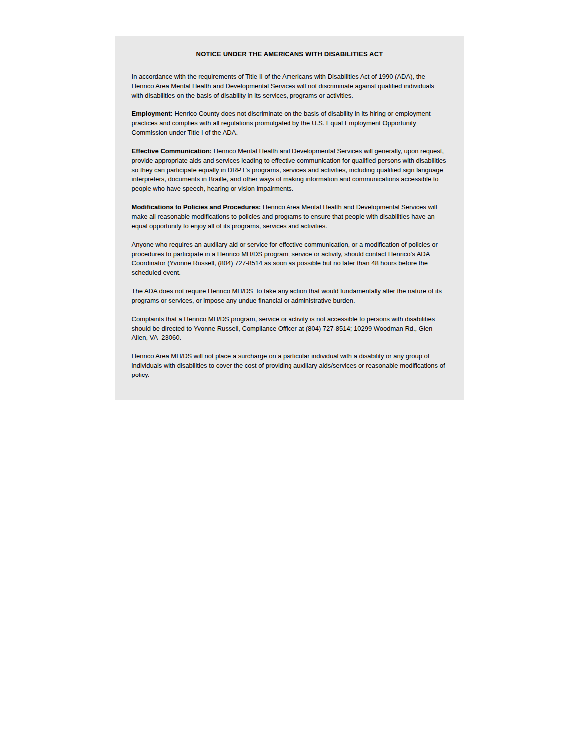NOTICE UNDER THE AMERICANS WITH DISABILITIES ACT
In accordance with the requirements of Title II of the Americans with Disabilities Act of 1990 (ADA), the Henrico Area Mental Health and Developmental Services will not discriminate against qualified individuals with disabilities on the basis of disability in its services, programs or activities.
Employment: Henrico County does not discriminate on the basis of disability in its hiring or employment practices and complies with all regulations promulgated by the U.S. Equal Employment Opportunity Commission under Title I of the ADA.
Effective Communication: Henrico Mental Health and Developmental Services will generally, upon request, provide appropriate aids and services leading to effective communication for qualified persons with disabilities so they can participate equally in DRPT’s programs, services and activities, including qualified sign language interpreters, documents in Braille, and other ways of making information and communications accessible to people who have speech, hearing or vision impairments.
Modifications to Policies and Procedures: Henrico Area Mental Health and Developmental Services will make all reasonable modifications to policies and programs to ensure that people with disabilities have an equal opportunity to enjoy all of its programs, services and activities.
Anyone who requires an auxiliary aid or service for effective communication, or a modification of policies or procedures to participate in a Henrico MH/DS program, service or activity, should contact Henrico’s ADA Coordinator (Yvonne Russell, (804) 727-8514 as soon as possible but no later than 48 hours before the scheduled event.
The ADA does not require Henrico MH/DS to take any action that would fundamentally alter the nature of its programs or services, or impose any undue financial or administrative burden.
Complaints that a Henrico MH/DS program, service or activity is not accessible to persons with disabilities should be directed to Yvonne Russell, Compliance Officer at (804) 727-8514; 10299 Woodman Rd., Glen Allen, VA 23060.
Henrico Area MH/DS will not place a surcharge on a particular individual with a disability or any group of individuals with disabilities to cover the cost of providing auxiliary aids/services or reasonable modifications of policy.